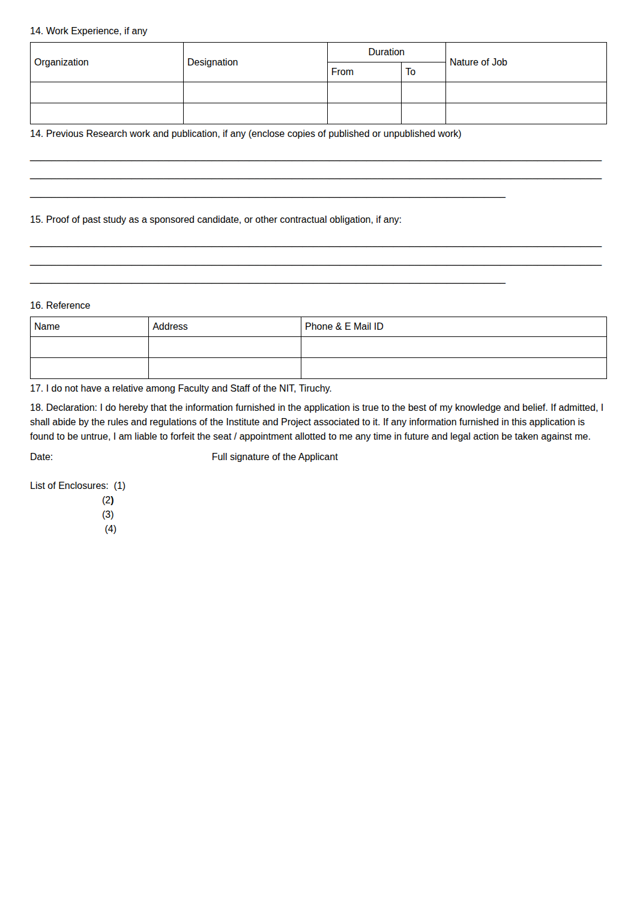14. Work Experience, if any
| Organization | Designation | Duration | Nature of Job |
| --- | --- | --- | --- |
| From | To |
14. Previous Research work and publication, if any (enclose copies of published or unpublished work)
_______________________________________________________________________________________________________________________________________________________________________________________________________________________________________________________________________________________________________________
15. Proof of past study as a sponsored candidate, or other contractual obligation, if any:
_______________________________________________________________________________________________________________________________________________________________________________________________________________________________________________________________________________________________________________
16. Reference
| Name | Address | Phone & E Mail ID |
| --- | --- | --- |
17. I do not have a relative among Faculty and Staff of the NIT, Tiruchy.
18. Declaration: I do hereby that the information furnished in the application is true to the best of my knowledge and belief. If admitted, I shall abide by the rules and regulations of the Institute and Project associated to it. If any information furnished in this application is found to be untrue, I am liable to forfeit the seat / appointment allotted to me any time in future and legal action be taken against me.
Date: Full signature of the Applicant
List of Enclosures: (1)
(2)
(3)
(4)